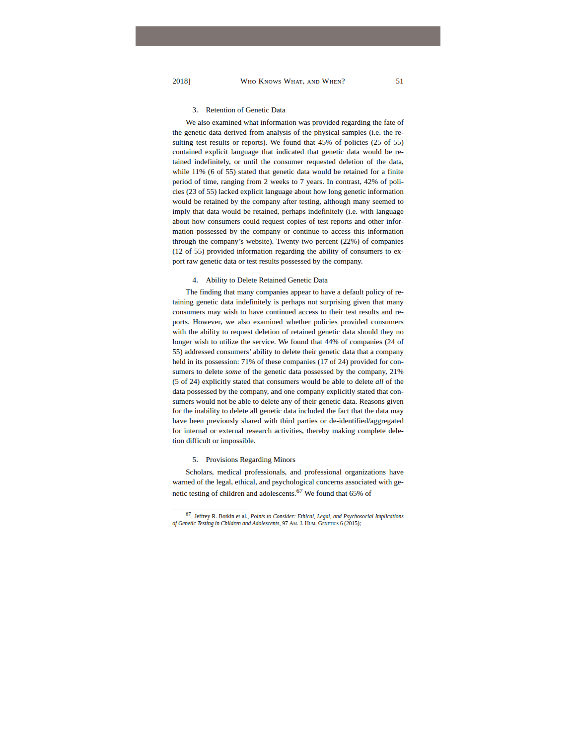2018] Who Knows What, and When? 51
3. Retention of Genetic Data
We also examined what information was provided regarding the fate of the genetic data derived from analysis of the physical samples (i.e. the resulting test results or reports). We found that 45% of policies (25 of 55) contained explicit language that indicated that genetic data would be retained indefinitely, or until the consumer requested deletion of the data, while 11% (6 of 55) stated that genetic data would be retained for a finite period of time, ranging from 2 weeks to 7 years. In contrast, 42% of policies (23 of 55) lacked explicit language about how long genetic information would be retained by the company after testing, although many seemed to imply that data would be retained, perhaps indefinitely (i.e. with language about how consumers could request copies of test reports and other information possessed by the company or continue to access this information through the company’s website). Twenty-two percent (22%) of companies (12 of 55) provided information regarding the ability of consumers to export raw genetic data or test results possessed by the company.
4. Ability to Delete Retained Genetic Data
The finding that many companies appear to have a default policy of retaining genetic data indefinitely is perhaps not surprising given that many consumers may wish to have continued access to their test results and reports. However, we also examined whether policies provided consumers with the ability to request deletion of retained genetic data should they no longer wish to utilize the service. We found that 44% of companies (24 of 55) addressed consumers’ ability to delete their genetic data that a company held in its possession: 71% of these companies (17 of 24) provided for consumers to delete some of the genetic data possessed by the company, 21% (5 of 24) explicitly stated that consumers would be able to delete all of the data possessed by the company, and one company explicitly stated that consumers would not be able to delete any of their genetic data. Reasons given for the inability to delete all genetic data included the fact that the data may have been previously shared with third parties or de-identified/aggregated for internal or external research activities, thereby making complete deletion difficult or impossible.
5. Provisions Regarding Minors
Scholars, medical professionals, and professional organizations have warned of the legal, ethical, and psychological concerns associated with genetic testing of children and adolescents.67 We found that 65% of
67 Jeffrey R. Botkin et al., Points to Consider: Ethical, Legal, and Psychosocial Implications of Genetic Testing in Children and Adolescents, 97 Am. J. Hum. Genetics 6 (2015);